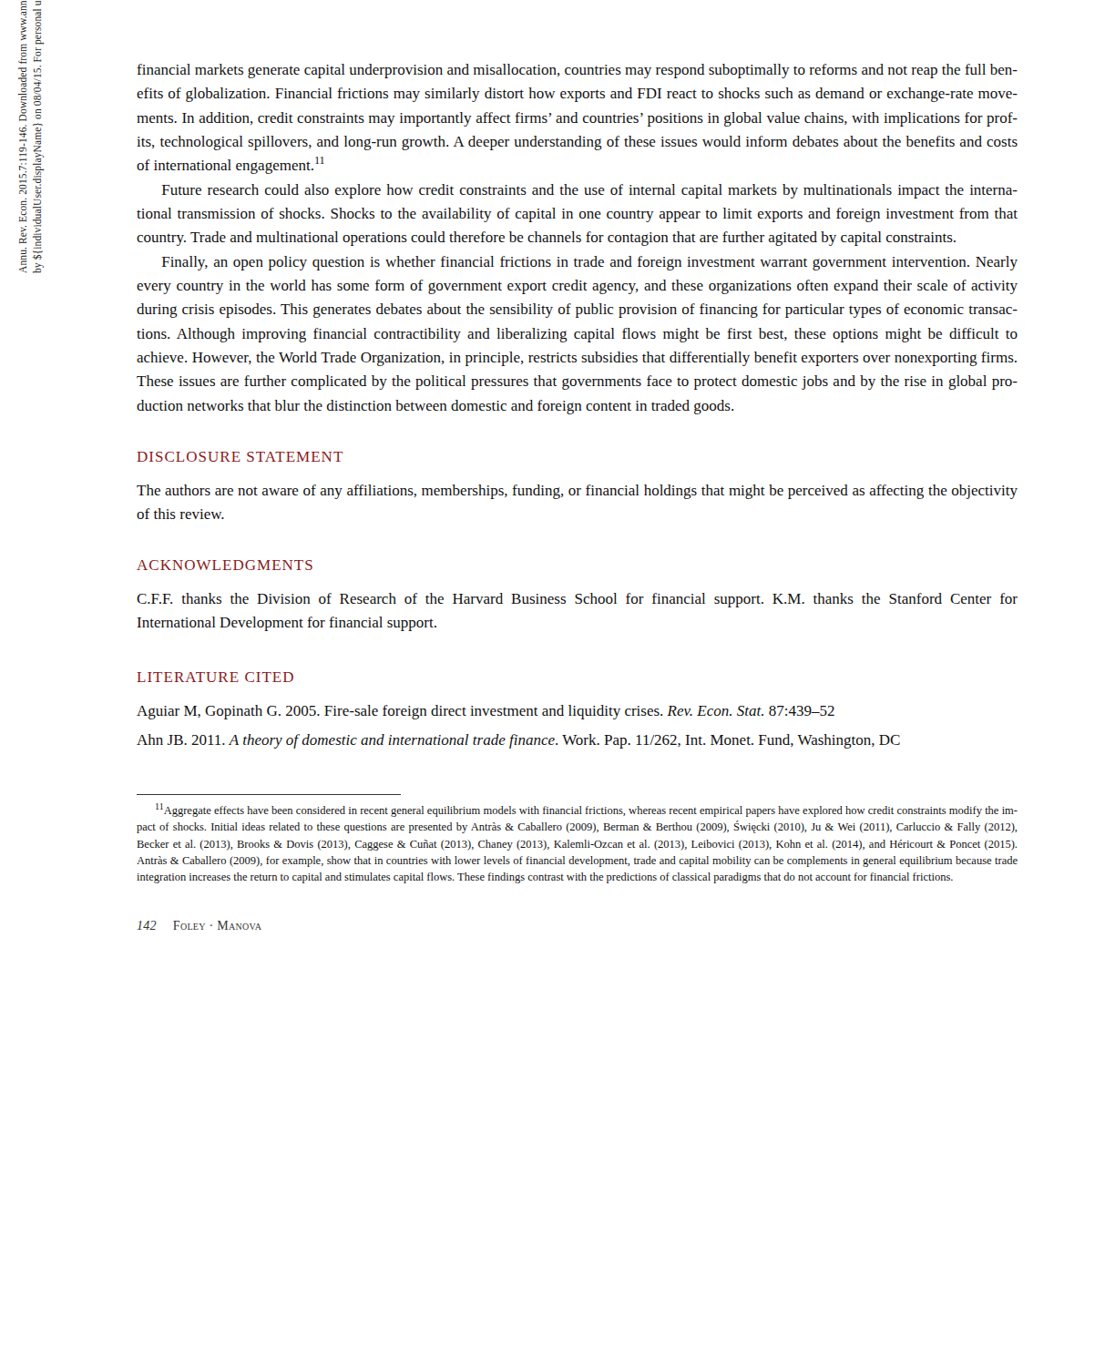Annu. Rev. Econ. 2015.7:119-146. Downloaded from www.annualreviews.org
by ${individualUser.displayName} on 08/04/15. For personal use only.
financial markets generate capital underprovision and misallocation, countries may respond suboptimally to reforms and not reap the full benefits of globalization. Financial frictions may similarly distort how exports and FDI react to shocks such as demand or exchange-rate movements. In addition, credit constraints may importantly affect firms’ and countries’ positions in global value chains, with implications for profits, technological spillovers, and long-run growth. A deeper understanding of these issues would inform debates about the benefits and costs of international engagement.11
Future research could also explore how credit constraints and the use of internal capital markets by multinationals impact the international transmission of shocks. Shocks to the availability of capital in one country appear to limit exports and foreign investment from that country. Trade and multinational operations could therefore be channels for contagion that are further agitated by capital constraints.
Finally, an open policy question is whether financial frictions in trade and foreign investment warrant government intervention. Nearly every country in the world has some form of government export credit agency, and these organizations often expand their scale of activity during crisis episodes. This generates debates about the sensibility of public provision of financing for particular types of economic transactions. Although improving financial contractibility and liberalizing capital flows might be first best, these options might be difficult to achieve. However, the World Trade Organization, in principle, restricts subsidies that differentially benefit exporters over nonexporting firms. These issues are further complicated by the political pressures that governments face to protect domestic jobs and by the rise in global production networks that blur the distinction between domestic and foreign content in traded goods.
Disclosure Statement
The authors are not aware of any affiliations, memberships, funding, or financial holdings that might be perceived as affecting the objectivity of this review.
Acknowledgments
C.F.F. thanks the Division of Research of the Harvard Business School for financial support. K.M. thanks the Stanford Center for International Development for financial support.
Literature Cited
Aguiar M, Gopinath G. 2005. Fire-sale foreign direct investment and liquidity crises. Rev. Econ. Stat. 87:439–52
Ahn JB. 2011. A theory of domestic and international trade finance. Work. Pap. 11/262, Int. Monet. Fund, Washington, DC
11Aggregate effects have been considered in recent general equilibrium models with financial frictions, whereas recent empirical papers have explored how credit constraints modify the impact of shocks. Initial ideas related to these questions are presented by Antràs & Caballero (2009), Berman & Berthou (2009), Święcki (2010), Ju & Wei (2011), Carluccio & Fally (2012), Becker et al. (2013), Brooks & Dovis (2013), Caggese & Cuñat (2013), Chaney (2013), Kalemli-Ozcan et al. (2013), Leibovici (2013), Kohn et al. (2014), and Héricourt & Poncet (2015). Antràs & Caballero (2009), for example, show that in countries with lower levels of financial development, trade and capital mobility can be complements in general equilibrium because trade integration increases the return to capital and stimulates capital flows. These findings contrast with the predictions of classical paradigms that do not account for financial frictions.
142 Foley · Manova